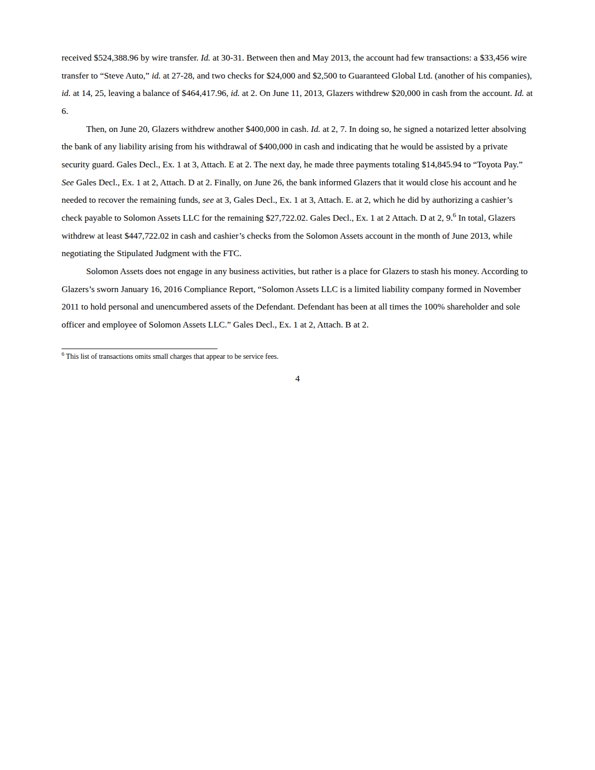received $524,388.96 by wire transfer. Id. at 30-31. Between then and May 2013, the account had few transactions: a $33,456 wire transfer to “Steve Auto,” id. at 27-28, and two checks for $24,000 and $2,500 to Guaranteed Global Ltd. (another of his companies), id. at 14, 25, leaving a balance of $464,417.96, id. at 2. On June 11, 2013, Glazers withdrew $20,000 in cash from the account. Id. at 6.
Then, on June 20, Glazers withdrew another $400,000 in cash. Id. at 2, 7. In doing so, he signed a notarized letter absolving the bank of any liability arising from his withdrawal of $400,000 in cash and indicating that he would be assisted by a private security guard. Gales Decl., Ex. 1 at 3, Attach. E at 2. The next day, he made three payments totaling $14,845.94 to “Toyota Pay.” See Gales Decl., Ex. 1 at 2, Attach. D at 2. Finally, on June 26, the bank informed Glazers that it would close his account and he needed to recover the remaining funds, see at 3, Gales Decl., Ex. 1 at 3, Attach. E. at 2, which he did by authorizing a cashier’s check payable to Solomon Assets LLC for the remaining $27,722.02. Gales Decl., Ex. 1 at 2 Attach. D at 2, 9.6 In total, Glazers withdrew at least $447,722.02 in cash and cashier’s checks from the Solomon Assets account in the month of June 2013, while negotiating the Stipulated Judgment with the FTC.
Solomon Assets does not engage in any business activities, but rather is a place for Glazers to stash his money. According to Glazers’s sworn January 16, 2016 Compliance Report, “Solomon Assets LLC is a limited liability company formed in November 2011 to hold personal and unencumbered assets of the Defendant. Defendant has been at all times the 100% shareholder and sole officer and employee of Solomon Assets LLC.” Gales Decl., Ex. 1 at 2, Attach. B at 2.
6 This list of transactions omits small charges that appear to be service fees.
4